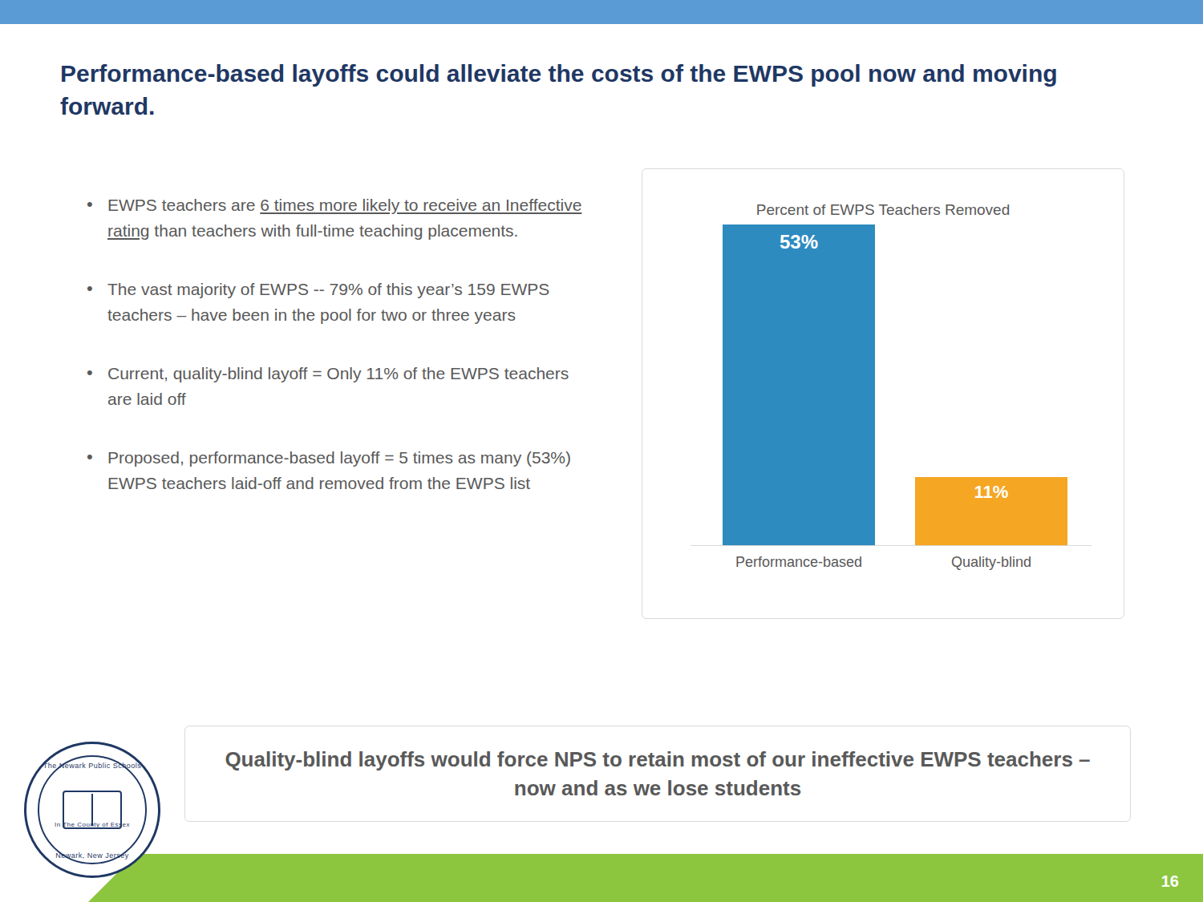Performance-based layoffs could alleviate the costs of the EWPS pool now and moving forward.
EWPS teachers are 6 times more likely to receive an Ineffective rating than teachers with full-time teaching placements.
The vast majority of EWPS -- 79% of this year’s 159 EWPS teachers – have been in the pool for two or three years
Current, quality-blind layoff = Only 11% of the EWPS teachers are laid off
Proposed, performance-based layoff = 5 times as many (53%) EWPS teachers laid-off and removed from the EWPS list
Percent of EWPS Teachers Removed
53%
11%
Performance-based
Quality-blind
Quality-blind layoffs would force NPS to retain most of our ineffective EWPS teachers – now and as we lose students
16
The Newark Public Schools
In The County of Essex
Newark, New Jersey